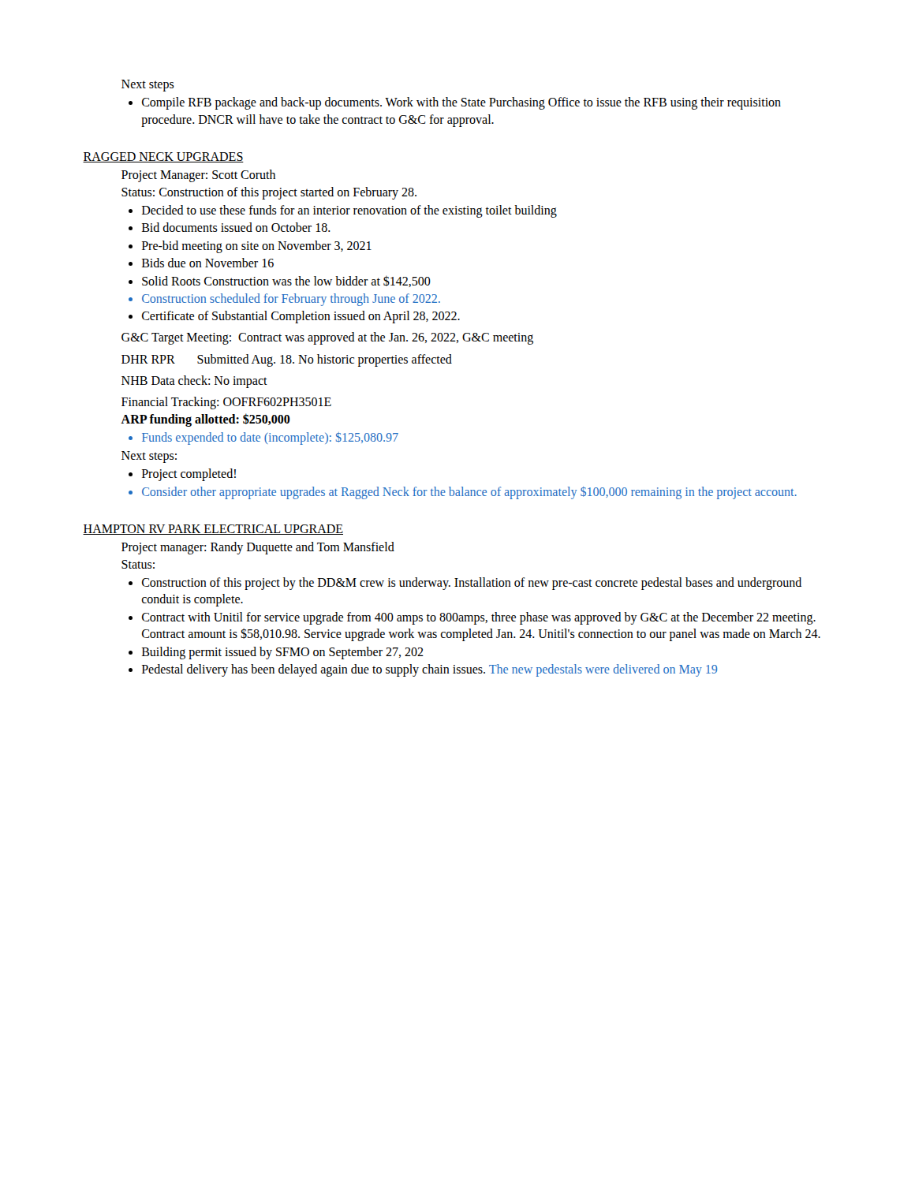Next steps
Compile RFB package and back-up documents. Work with the State Purchasing Office to issue the RFB using their requisition procedure. DNCR will have to take the contract to G&C for approval.
RAGGED NECK UPGRADES
Project Manager: Scott Coruth
Status: Construction of this project started on February 28.
Decided to use these funds for an interior renovation of the existing toilet building
Bid documents issued on October 18.
Pre-bid meeting on site on November 3, 2021
Bids due on November 16
Solid Roots Construction was the low bidder at $142,500
Construction scheduled for February through June of 2022.
Certificate of Substantial Completion issued on April 28, 2022.
G&C Target Meeting: Contract was approved at the Jan. 26, 2022, G&C meeting
DHR RPR Submitted Aug. 18. No historic properties affected
NHB Data check: No impact
Financial Tracking: OOFRF602PH3501E
ARP funding allotted: $250,000
Funds expended to date (incomplete): $125,080.97
Next steps:
Project completed!
Consider other appropriate upgrades at Ragged Neck for the balance of approximately $100,000 remaining in the project account.
HAMPTON RV PARK ELECTRICAL UPGRADE
Project manager: Randy Duquette and Tom Mansfield
Status:
Construction of this project by the DD&M crew is underway. Installation of new pre-cast concrete pedestal bases and underground conduit is complete.
Contract with Unitil for service upgrade from 400 amps to 800amps, three phase was approved by G&C at the December 22 meeting. Contract amount is $58,010.98. Service upgrade work was completed Jan. 24. Unitil's connection to our panel was made on March 24.
Building permit issued by SFMO on September 27, 202
Pedestal delivery has been delayed again due to supply chain issues. The new pedestals were delivered on May 19